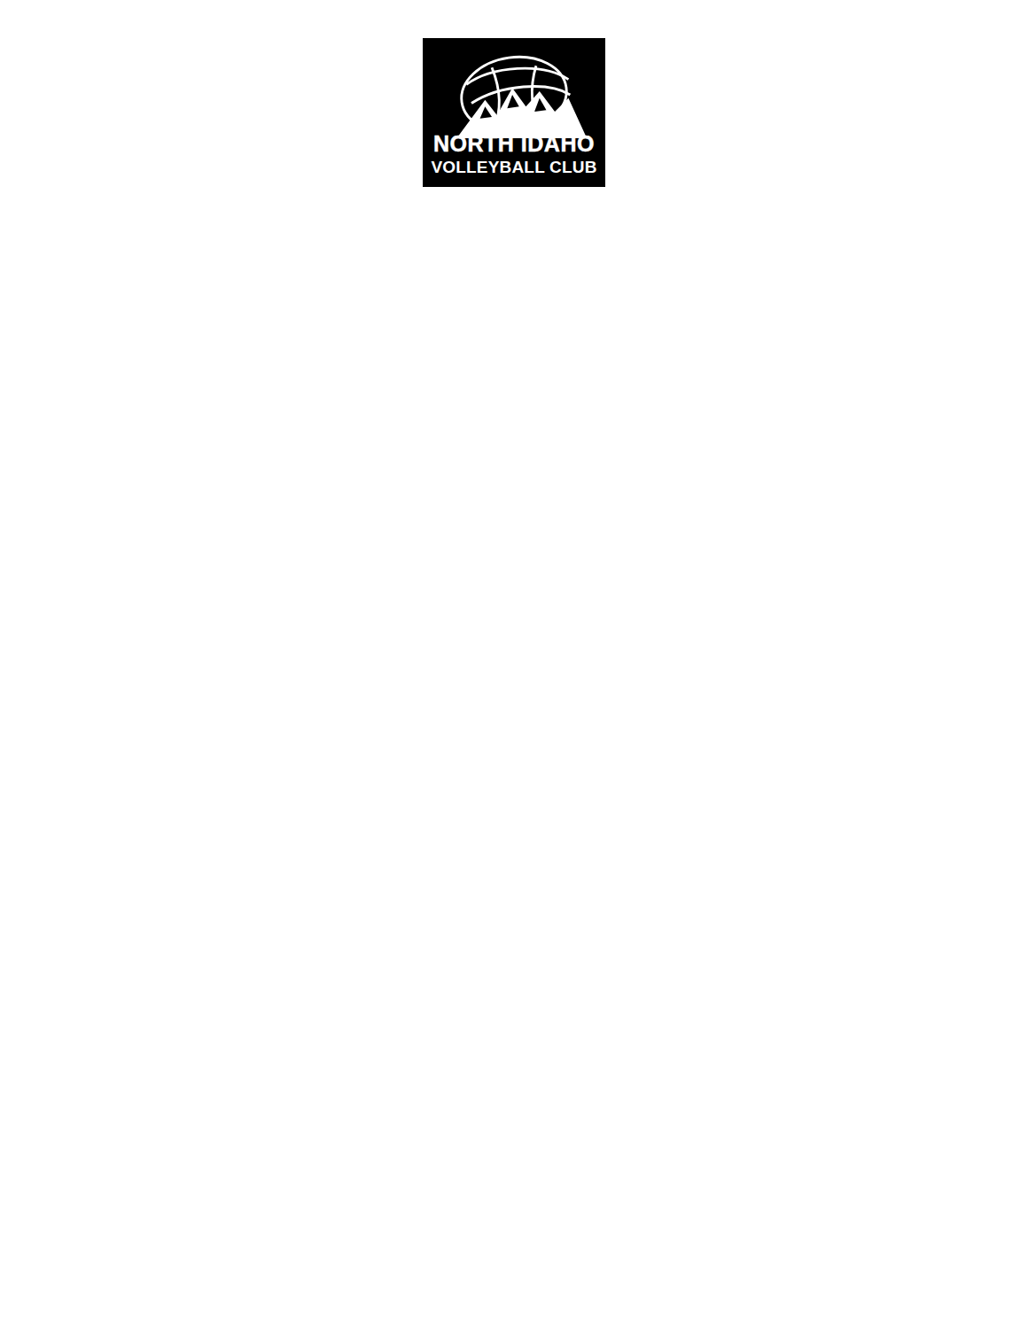North Idaho
Volleyball Club
North Idaho Volleyball Club